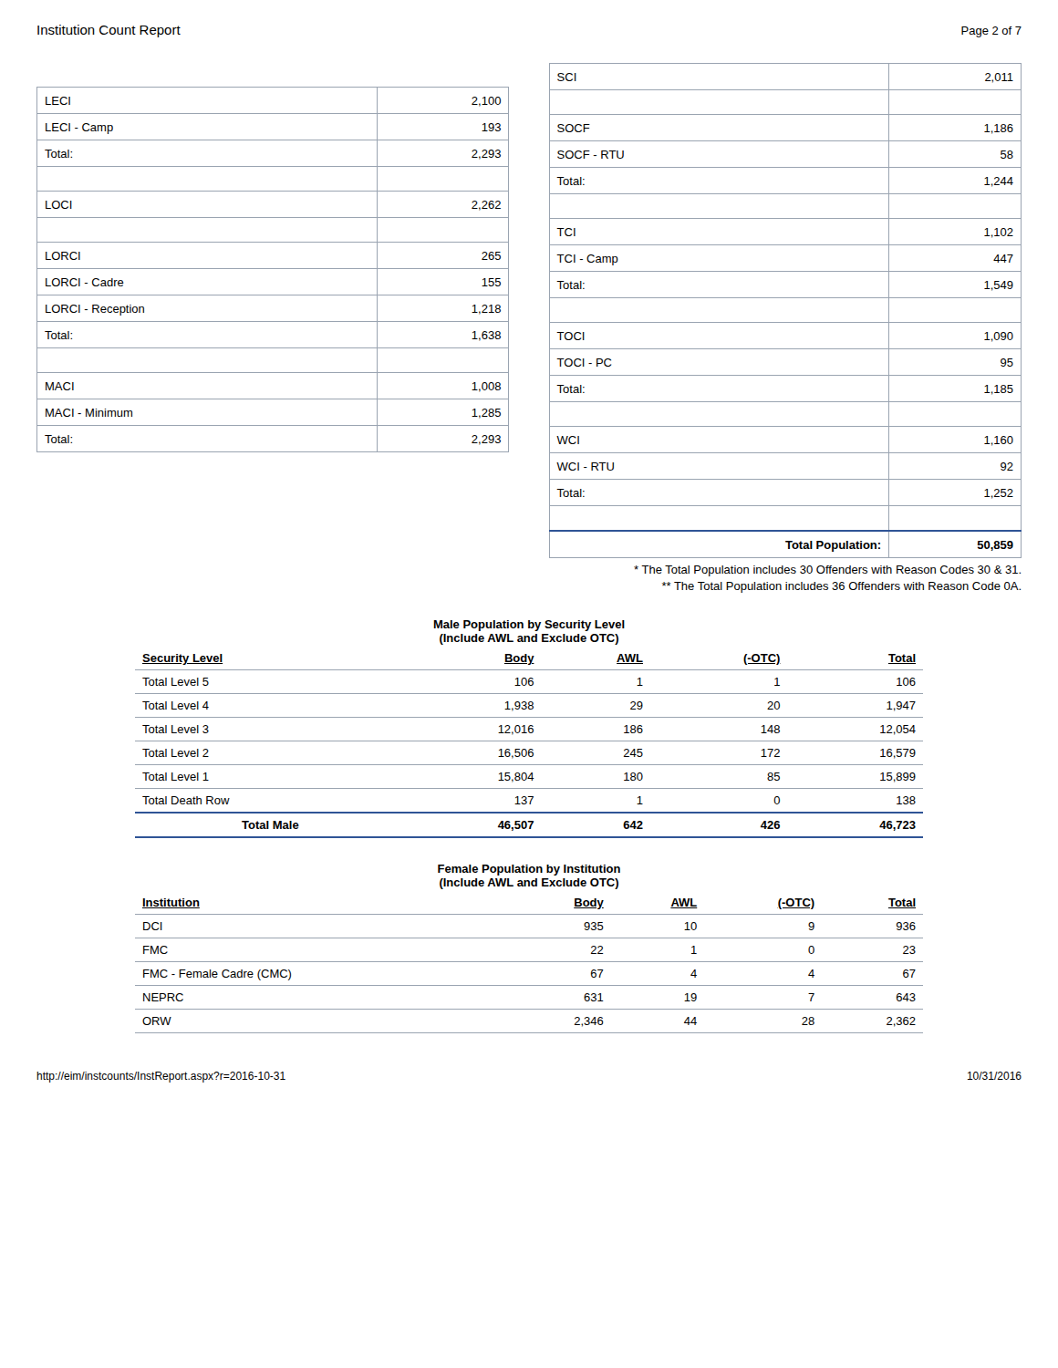Institution Count Report
Page 2 of 7
| LECI | 2,100 |
| LECI - Camp | 193 |
| Total: | 2,293 |
| LOCI | 2,262 |
| LORCI | 265 |
| LORCI - Cadre | 155 |
| LORCI - Reception | 1,218 |
| Total: | 1,638 |
| MACI | 1,008 |
| MACI - Minimum | 1,285 |
| Total: | 2,293 |
| SCI | 2,011 |
| SOCF | 1,186 |
| SOCF - RTU | 58 |
| Total: | 1,244 |
| TCI | 1,102 |
| TCI - Camp | 447 |
| Total: | 1,549 |
| TOCI | 1,090 |
| TOCI - PC | 95 |
| Total: | 1,185 |
| WCI | 1,160 |
| WCI - RTU | 92 |
| Total: | 1,252 |
| Total Population: | 50,859 |
* The Total Population includes 30 Offenders with Reason Codes 30 & 31.
** The Total Population includes 36 Offenders with Reason Code 0A.
Male Population by Security Level (Include AWL and Exclude OTC)
| Security Level | Body | AWL | (-OTC) | Total |
| --- | --- | --- | --- | --- |
| Total Level 5 | 106 | 1 | 1 | 106 |
| Total Level 4 | 1,938 | 29 | 20 | 1,947 |
| Total Level 3 | 12,016 | 186 | 148 | 12,054 |
| Total Level 2 | 16,506 | 245 | 172 | 16,579 |
| Total Level 1 | 15,804 | 180 | 85 | 15,899 |
| Total Death Row | 137 | 1 | 0 | 138 |
| Total Male | 46,507 | 642 | 426 | 46,723 |
Female Population by Institution (Include AWL and Exclude OTC)
| Institution | Body | AWL | (-OTC) | Total |
| --- | --- | --- | --- | --- |
| DCI | 935 | 10 | 9 | 936 |
| FMC | 22 | 1 | 0 | 23 |
| FMC - Female Cadre (CMC) | 67 | 4 | 4 | 67 |
| NEPRC | 631 | 19 | 7 | 643 |
| ORW | 2,346 | 44 | 28 | 2,362 |
http://eim/instcounts/InstReport.aspx?r=2016-10-31
10/31/2016